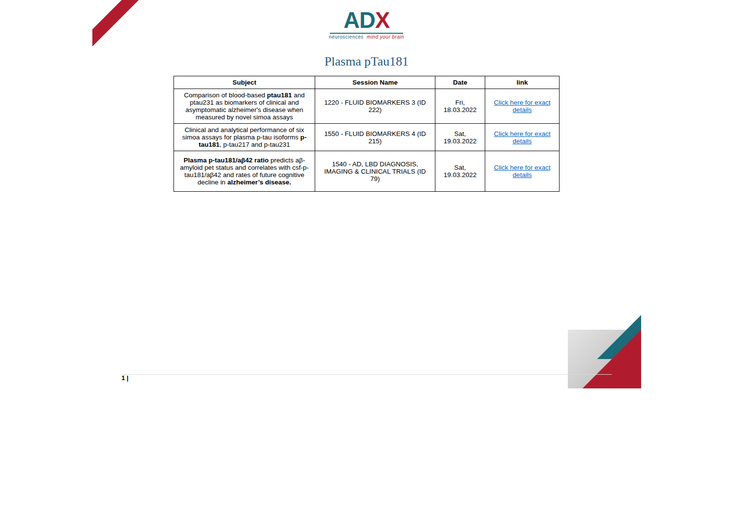ADX
neurosciences mind your brain
Plasma pTau181
| Subject | Session Name | Date | link |
| --- | --- | --- | --- |
| Comparison of blood-based ptau181 and ptau231 as biomarkers of clinical and asymptomatic alzheimer's disease when measured by novel simoa assays | 1220 - FLUID BIOMARKERS 3 (ID 222) | Fri, 18.03.2022 | Click here for exact details |
| Clinical and analytical performance of six simoa assays for plasma p-tau isoforms p-tau181 , p-tau217 and p-tau231 | 1550 - FLUID BIOMARKERS 4 (ID 215) | Sat, 19.03.2022 | Click here for exact details |
| Plasma p-tau181/aβ42 ratio predicts aβ-amyloid pet status and correlates with csf-p-tau181/aβ42 and rates of future cognitive decline in alzheimer’s disease. | 1540 - AD, LBD DIAGNOSIS, IMAGING & CLINICAL TRIALS (ID 79) | Sat, 19.03.2022 | Click here for exact details |
1 |